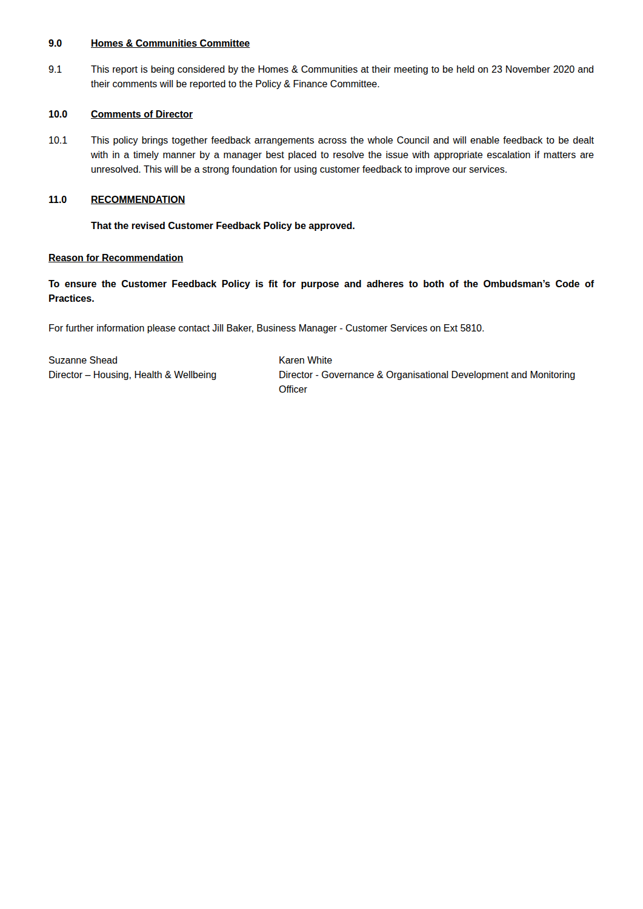9.0
Homes & Communities Committee
9.1
This report is being considered by the Homes & Communities at their meeting to be held on 23 November 2020 and their comments will be reported to the Policy & Finance Committee.
10.0
Comments of Director
10.1
This policy brings together feedback arrangements across the whole Council and will enable feedback to be dealt with in a timely manner by a manager best placed to resolve the issue with appropriate escalation if matters are unresolved. This will be a strong foundation for using customer feedback to improve our services.
11.0
RECOMMENDATION
That the revised Customer Feedback Policy be approved.
Reason for Recommendation
To ensure the Customer Feedback Policy is fit for purpose and adheres to both of the Ombudsman’s Code of Practices.
For further information please contact Jill Baker, Business Manager - Customer Services on Ext 5810.
Suzanne Shead
Director – Housing, Health & Wellbeing
Karen White
Director - Governance & Organisational Development and Monitoring Officer